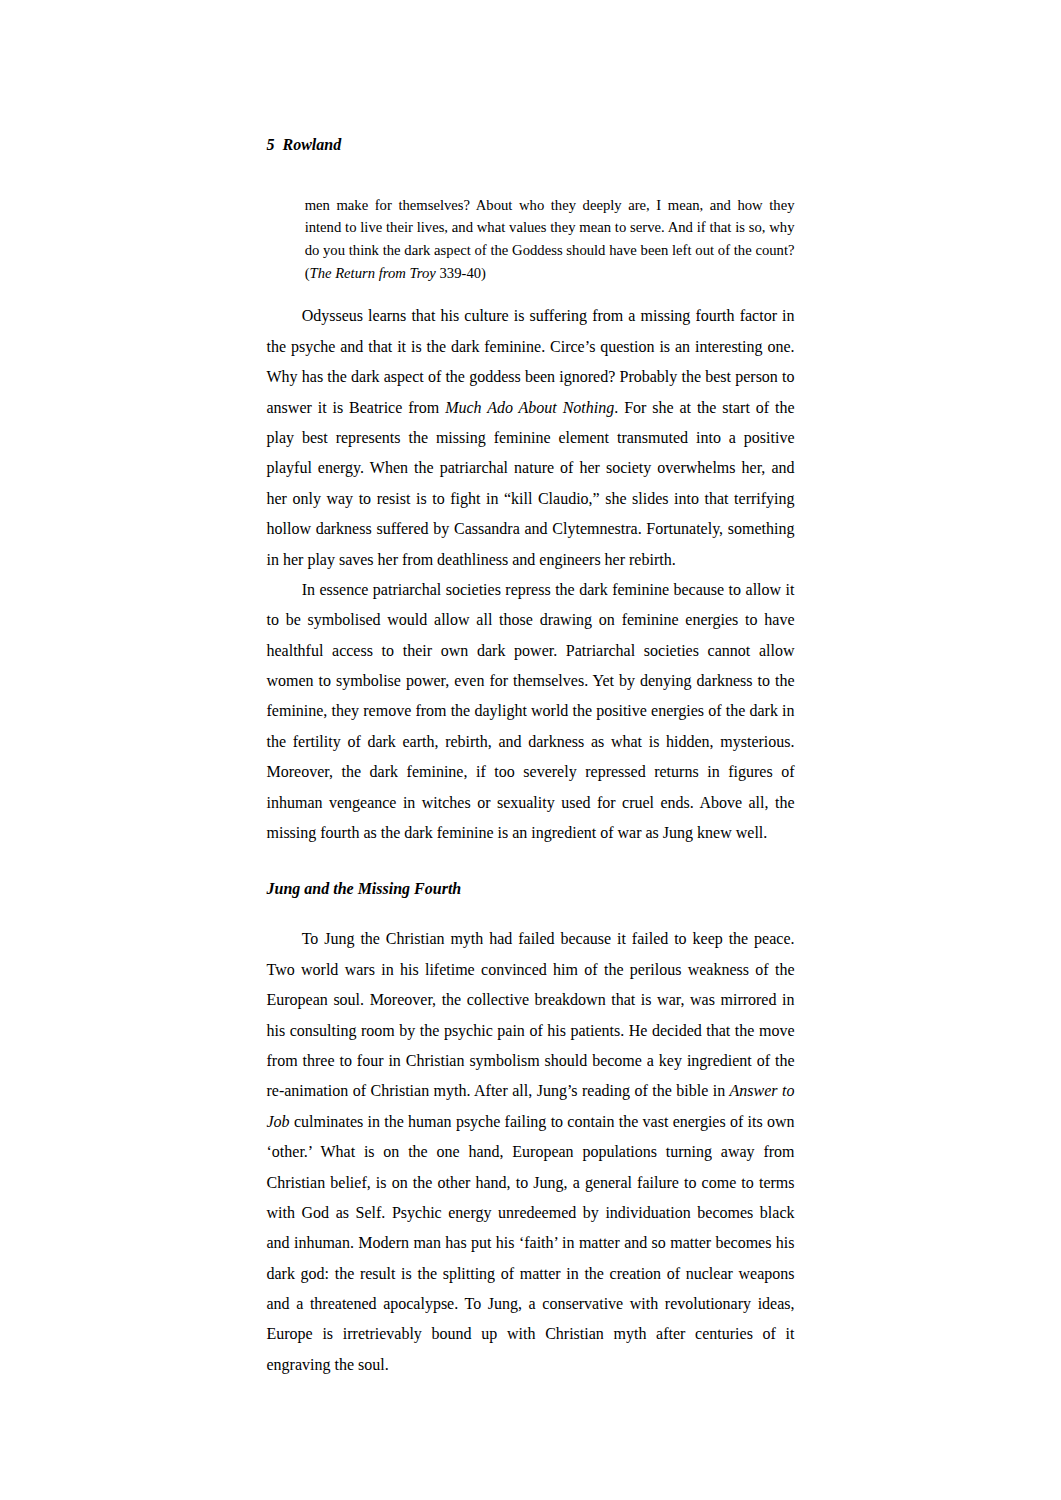5 Rowland
men make for themselves? About who they deeply are, I mean, and how they intend to live their lives, and what values they mean to serve. And if that is so, why do you think the dark aspect of the Goddess should have been left out of the count? (The Return from Troy 339-40)
Odysseus learns that his culture is suffering from a missing fourth factor in the psyche and that it is the dark feminine. Circe’s question is an interesting one. Why has the dark aspect of the goddess been ignored? Probably the best person to answer it is Beatrice from Much Ado About Nothing. For she at the start of the play best represents the missing feminine element transmuted into a positive playful energy. When the patriarchal nature of her society overwhelms her, and her only way to resist is to fight in “kill Claudio,” she slides into that terrifying hollow darkness suffered by Cassandra and Clytemnestra. Fortunately, something in her play saves her from deathliness and engineers her rebirth.
In essence patriarchal societies repress the dark feminine because to allow it to be symbolised would allow all those drawing on feminine energies to have healthful access to their own dark power. Patriarchal societies cannot allow women to symbolise power, even for themselves. Yet by denying darkness to the feminine, they remove from the daylight world the positive energies of the dark in the fertility of dark earth, rebirth, and darkness as what is hidden, mysterious. Moreover, the dark feminine, if too severely repressed returns in figures of inhuman vengeance in witches or sexuality used for cruel ends. Above all, the missing fourth as the dark feminine is an ingredient of war as Jung knew well.
Jung and the Missing Fourth
To Jung the Christian myth had failed because it failed to keep the peace. Two world wars in his lifetime convinced him of the perilous weakness of the European soul. Moreover, the collective breakdown that is war, was mirrored in his consulting room by the psychic pain of his patients. He decided that the move from three to four in Christian symbolism should become a key ingredient of the re-animation of Christian myth. After all, Jung’s reading of the bible in Answer to Job culminates in the human psyche failing to contain the vast energies of its own ‘other.’ What is on the one hand, European populations turning away from Christian belief, is on the other hand, to Jung, a general failure to come to terms with God as Self. Psychic energy unredeemed by individuation becomes black and inhuman. Modern man has put his ‘faith’ in matter and so matter becomes his dark god: the result is the splitting of matter in the creation of nuclear weapons and a threatened apocalypse. To Jung, a conservative with revolutionary ideas, Europe is irretrievably bound up with Christian myth after centuries of it engraving the soul.